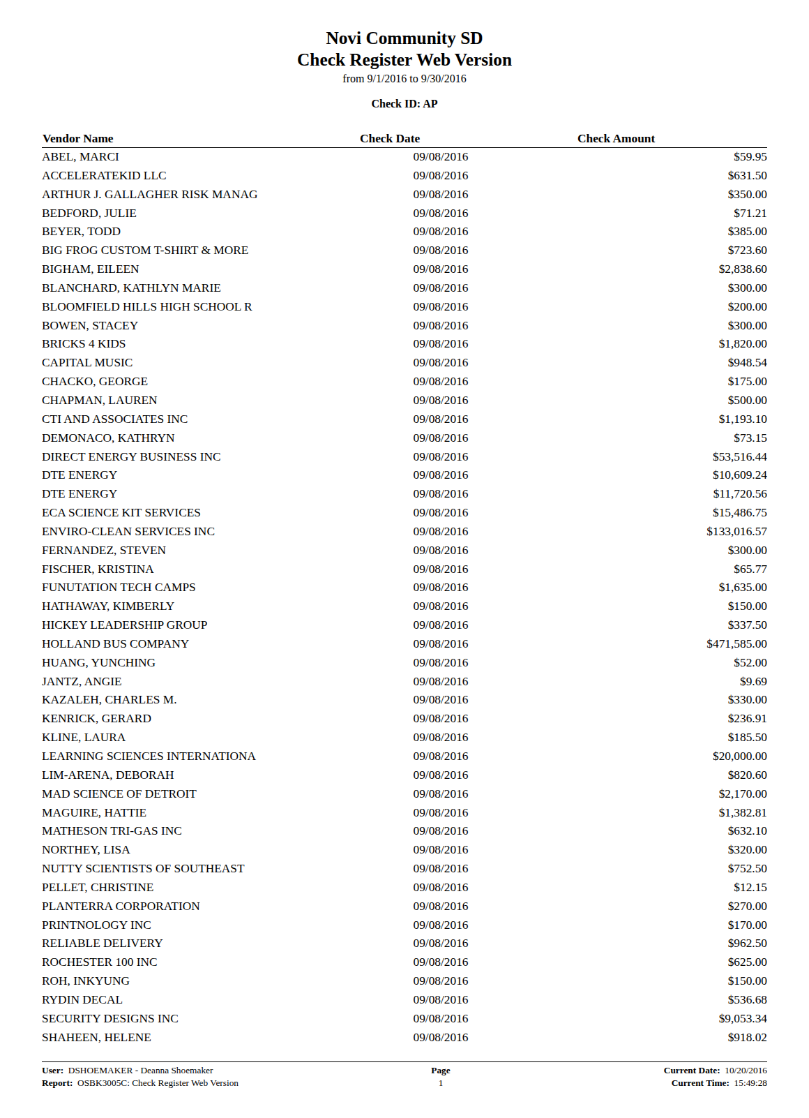Novi Community SD
Check Register Web Version
from 9/1/2016 to 9/30/2016
Check ID: AP
| Vendor Name | Check Date | Check Amount |
| --- | --- | --- |
| ABEL, MARCI | 09/08/2016 | $59.95 |
| ACCELERATEKID LLC | 09/08/2016 | $631.50 |
| ARTHUR J. GALLAGHER RISK MANAG | 09/08/2016 | $350.00 |
| BEDFORD, JULIE | 09/08/2016 | $71.21 |
| BEYER, TODD | 09/08/2016 | $385.00 |
| BIG FROG CUSTOM T-SHIRT & MORE | 09/08/2016 | $723.60 |
| BIGHAM, EILEEN | 09/08/2016 | $2,838.60 |
| BLANCHARD, KATHLYN MARIE | 09/08/2016 | $300.00 |
| BLOOMFIELD HILLS HIGH SCHOOL R | 09/08/2016 | $200.00 |
| BOWEN, STACEY | 09/08/2016 | $300.00 |
| BRICKS 4 KIDS | 09/08/2016 | $1,820.00 |
| CAPITAL MUSIC | 09/08/2016 | $948.54 |
| CHACKO, GEORGE | 09/08/2016 | $175.00 |
| CHAPMAN, LAUREN | 09/08/2016 | $500.00 |
| CTI AND ASSOCIATES INC | 09/08/2016 | $1,193.10 |
| DEMONACO, KATHRYN | 09/08/2016 | $73.15 |
| DIRECT ENERGY BUSINESS INC | 09/08/2016 | $53,516.44 |
| DTE ENERGY | 09/08/2016 | $10,609.24 |
| DTE ENERGY | 09/08/2016 | $11,720.56 |
| ECA SCIENCE KIT SERVICES | 09/08/2016 | $15,486.75 |
| ENVIRO-CLEAN SERVICES INC | 09/08/2016 | $133,016.57 |
| FERNANDEZ, STEVEN | 09/08/2016 | $300.00 |
| FISCHER, KRISTINA | 09/08/2016 | $65.77 |
| FUNUTATION TECH CAMPS | 09/08/2016 | $1,635.00 |
| HATHAWAY, KIMBERLY | 09/08/2016 | $150.00 |
| HICKEY LEADERSHIP GROUP | 09/08/2016 | $337.50 |
| HOLLAND BUS COMPANY | 09/08/2016 | $471,585.00 |
| HUANG, YUNCHING | 09/08/2016 | $52.00 |
| JANTZ, ANGIE | 09/08/2016 | $9.69 |
| KAZALEH, CHARLES M. | 09/08/2016 | $330.00 |
| KENRICK, GERARD | 09/08/2016 | $236.91 |
| KLINE, LAURA | 09/08/2016 | $185.50 |
| LEARNING SCIENCES INTERNATIONA | 09/08/2016 | $20,000.00 |
| LIM-ARENA, DEBORAH | 09/08/2016 | $820.60 |
| MAD SCIENCE OF DETROIT | 09/08/2016 | $2,170.00 |
| MAGUIRE, HATTIE | 09/08/2016 | $1,382.81 |
| MATHESON TRI-GAS INC | 09/08/2016 | $632.10 |
| NORTHEY, LISA | 09/08/2016 | $320.00 |
| NUTTY SCIENTISTS OF SOUTHEAST | 09/08/2016 | $752.50 |
| PELLET, CHRISTINE | 09/08/2016 | $12.15 |
| PLANTERRA CORPORATION | 09/08/2016 | $270.00 |
| PRINTNOLOGY INC | 09/08/2016 | $170.00 |
| RELIABLE DELIVERY | 09/08/2016 | $962.50 |
| ROCHESTER 100 INC | 09/08/2016 | $625.00 |
| ROH, INKYUNG | 09/08/2016 | $150.00 |
| RYDIN DECAL | 09/08/2016 | $536.68 |
| SECURITY DESIGNS INC | 09/08/2016 | $9,053.34 |
| SHAHEEN, HELENE | 09/08/2016 | $918.02 |
User: DSHOEMAKER - Deanna Shoemaker
Report: OSBK3005C: Check Register Web Version
Page
1
Current Date: 10/20/2016
Current Time: 15:49:28